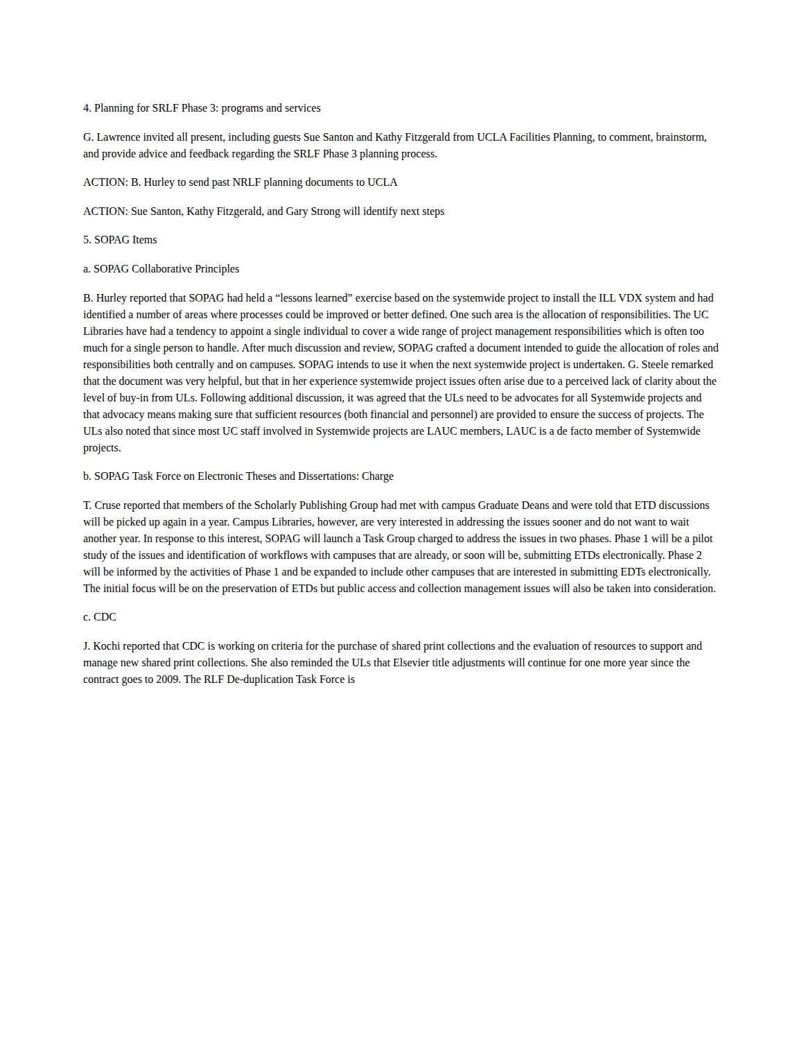4. Planning for SRLF Phase 3: programs and services
G. Lawrence invited all present, including guests Sue Santon and Kathy Fitzgerald from UCLA Facilities Planning, to comment, brainstorm, and provide advice and feedback regarding the SRLF Phase 3 planning process.
ACTION: B. Hurley to send past NRLF planning documents to UCLA
ACTION: Sue Santon, Kathy Fitzgerald, and Gary Strong will identify next steps
5. SOPAG Items
a. SOPAG Collaborative Principles
B. Hurley reported that SOPAG had held a “lessons learned” exercise based on the systemwide project to install the ILL VDX system and had identified a number of areas where processes could be improved or better defined. One such area is the allocation of responsibilities. The UC Libraries have had a tendency to appoint a single individual to cover a wide range of project management responsibilities which is often too much for a single person to handle. After much discussion and review, SOPAG crafted a document intended to guide the allocation of roles and responsibilities both centrally and on campuses. SOPAG intends to use it when the next systemwide project is undertaken. G. Steele remarked that the document was very helpful, but that in her experience systemwide project issues often arise due to a perceived lack of clarity about the level of buy-in from ULs. Following additional discussion, it was agreed that the ULs need to be advocates for all Systemwide projects and that advocacy means making sure that sufficient resources (both financial and personnel) are provided to ensure the success of projects. The ULs also noted that since most UC staff involved in Systemwide projects are LAUC members, LAUC is a de facto member of Systemwide projects.
b. SOPAG Task Force on Electronic Theses and Dissertations: Charge
T. Cruse reported that members of the Scholarly Publishing Group had met with campus Graduate Deans and were told that ETD discussions will be picked up again in a year. Campus Libraries, however, are very interested in addressing the issues sooner and do not want to wait another year. In response to this interest, SOPAG will launch a Task Group charged to address the issues in two phases. Phase 1 will be a pilot study of the issues and identification of workflows with campuses that are already, or soon will be, submitting ETDs electronically. Phase 2 will be informed by the activities of Phase 1 and be expanded to include other campuses that are interested in submitting EDTs electronically. The initial focus will be on the preservation of ETDs but public access and collection management issues will also be taken into consideration.
c. CDC
J. Kochi reported that CDC is working on criteria for the purchase of shared print collections and the evaluation of resources to support and manage new shared print collections. She also reminded the ULs that Elsevier title adjustments will continue for one more year since the contract goes to 2009. The RLF De-duplication Task Force is